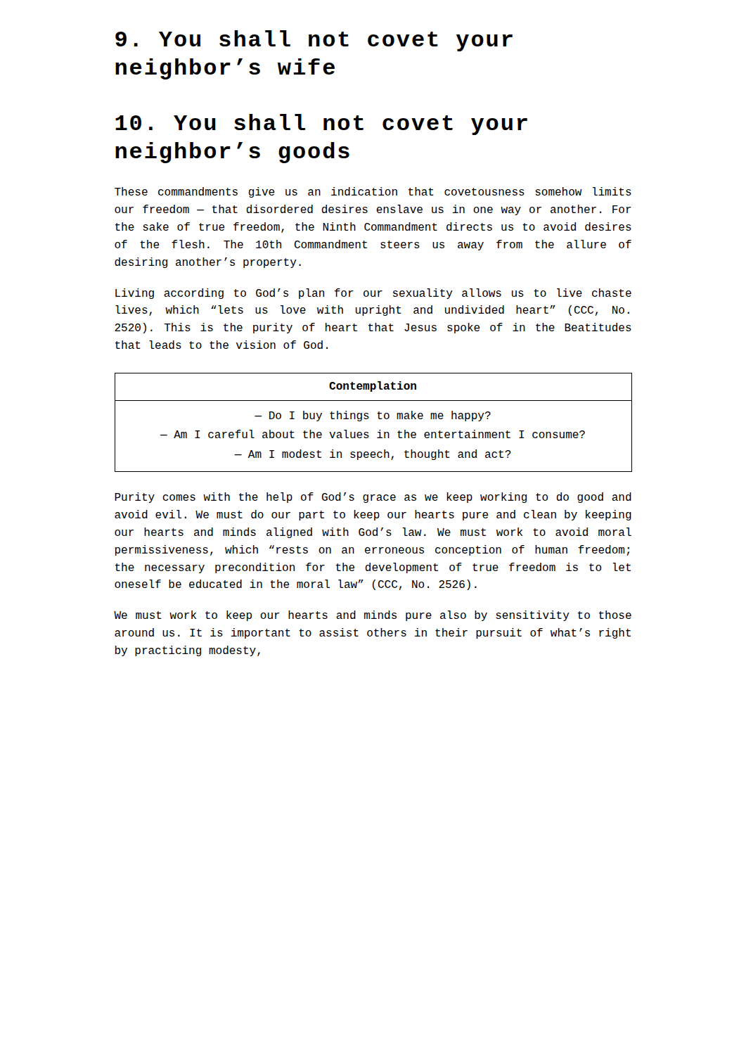9. You shall not covet your neighbor’s wife
10. You shall not covet your neighbor’s goods
These commandments give us an indication that covetousness somehow limits our freedom — that disordered desires enslave us in one way or another. For the sake of true freedom, the Ninth Commandment directs us to avoid desires of the flesh. The 10th Commandment steers us away from the allure of desiring another’s property.
Living according to God’s plan for our sexuality allows us to live chaste lives, which “lets us love with upright and undivided heart” (CCC, No. 2520). This is the purity of heart that Jesus spoke of in the Beatitudes that leads to the vision of God.
Contemplation
| — Do I buy things to make me happy? — Am I careful about the values in the entertainment I consume? — Am I modest in speech, thought and act? |
Purity comes with the help of God’s grace as we keep working to do good and avoid evil. We must do our part to keep our hearts pure and clean by keeping our hearts and minds aligned with God’s law. We must work to avoid moral permissiveness, which “rests on an erroneous conception of human freedom; the necessary precondition for the development of true freedom is to let oneself be educated in the moral law” (CCC, No. 2526).
We must work to keep our hearts and minds pure also by sensitivity to those around us. It is important to assist others in their pursuit of what’s right by practicing modesty,